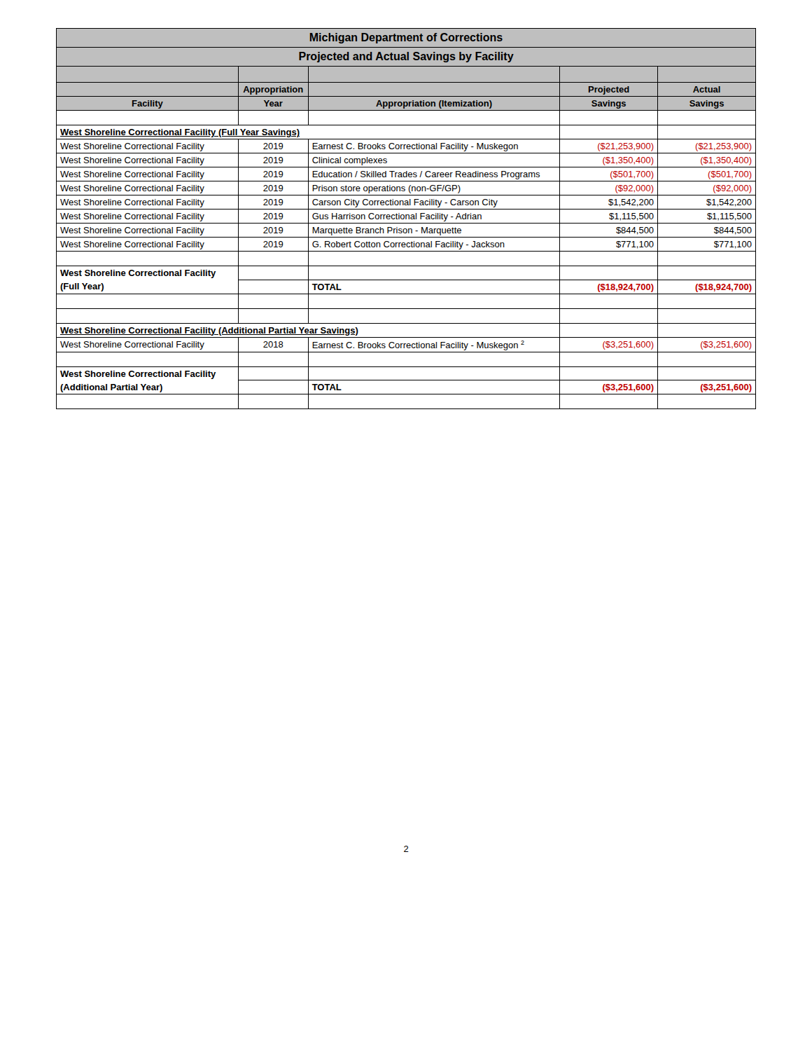| Michigan Department of Corrections |
| Projected and Actual Savings by Facility |
| | Appropriation | | Projected | Actual |
| Facility | Year | Appropriation (Itemization) | Savings | Savings |
| West Shoreline Correctional Facility (Full Year Savings) | | |
| West Shoreline Correctional Facility | 2019 | Earnest C. Brooks Correctional Facility - Muskegon | ($21,253,900) | ($21,253,900) |
| West Shoreline Correctional Facility | 2019 | Clinical complexes | ($1,350,400) | ($1,350,400) |
| West Shoreline Correctional Facility | 2019 | Education / Skilled Trades / Career Readiness Programs | ($501,700) | ($501,700) |
| West Shoreline Correctional Facility | 2019 | Prison store operations (non-GF/GP) | ($92,000) | ($92,000) |
| West Shoreline Correctional Facility | 2019 | Carson City Correctional Facility - Carson City | $1,542,200 | $1,542,200 |
| West Shoreline Correctional Facility | 2019 | Gus Harrison Correctional Facility - Adrian | $1,115,500 | $1,115,500 |
| West Shoreline Correctional Facility | 2019 | Marquette Branch Prison - Marquette | $844,500 | $844,500 |
| West Shoreline Correctional Facility | 2019 | G. Robert Cotton Correctional Facility - Jackson | $771,100 | $771,100 |
| West Shoreline Correctional Facility | | | | |
| (Full Year) | | TOTAL | ($18,924,700) | ($18,924,700) |
| West Shoreline Correctional Facility (Additional Partial Year Savings) | | |
| West Shoreline Correctional Facility | 2018 | Earnest C. Brooks Correctional Facility - Muskegon 2 | ($3,251,600) | ($3,251,600) |
| West Shoreline Correctional Facility | | | | |
| (Additional Partial Year) | | TOTAL | ($3,251,600) | ($3,251,600) |
2